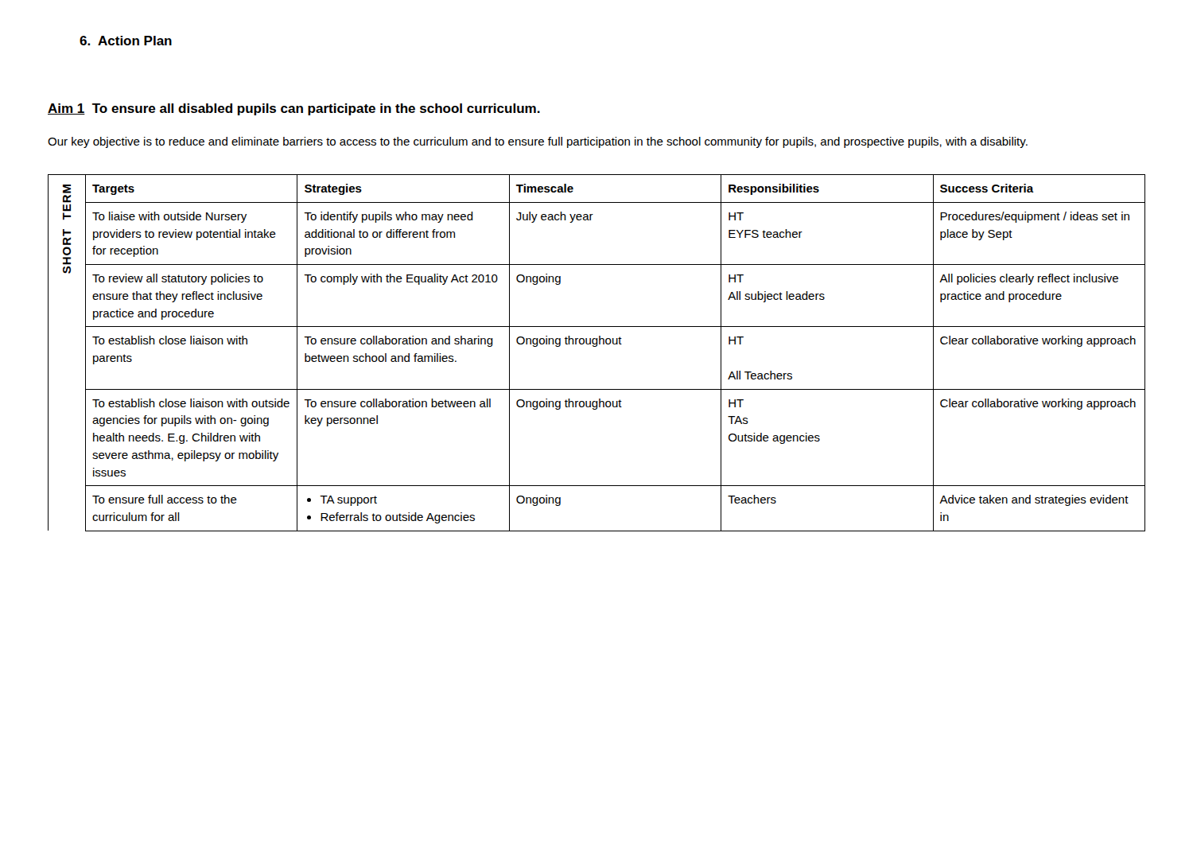6. Action Plan
Aim 1 To ensure all disabled pupils can participate in the school curriculum.
Our key objective is to reduce and eliminate barriers to access to the curriculum and to ensure full participation in the school community for pupils, and prospective pupils, with a disability.
| SHORT TERM | Targets | Strategies | Timescale | Responsibilities | Success Criteria |
| To liaise with outside Nursery providers to review potential intake for reception | To identify pupils who may need additional to or different from provision | July each year | HT EYFS teacher | Procedures/equipment / ideas set in place by Sept |
| To review all statutory policies to ensure that they reflect inclusive practice and procedure | To comply with the Equality Act 2010 | Ongoing | HT All subject leaders | All policies clearly reflect inclusive practice and procedure |
| To establish close liaison with parents | To ensure collaboration and sharing between school and families. | Ongoing throughout | HT All Teachers | Clear collaborative working approach |
| To establish close liaison with outside agencies for pupils with on- going health needs. E.g. Children with severe asthma, epilepsy or mobility issues | To ensure collaboration between all key personnel | Ongoing throughout | HT TAs Outside agencies | Clear collaborative working approach |
| To ensure full access to the curriculum for all | TA support Referrals to outside Agencies | Ongoing | Teachers | Advice taken and strategies evident in |